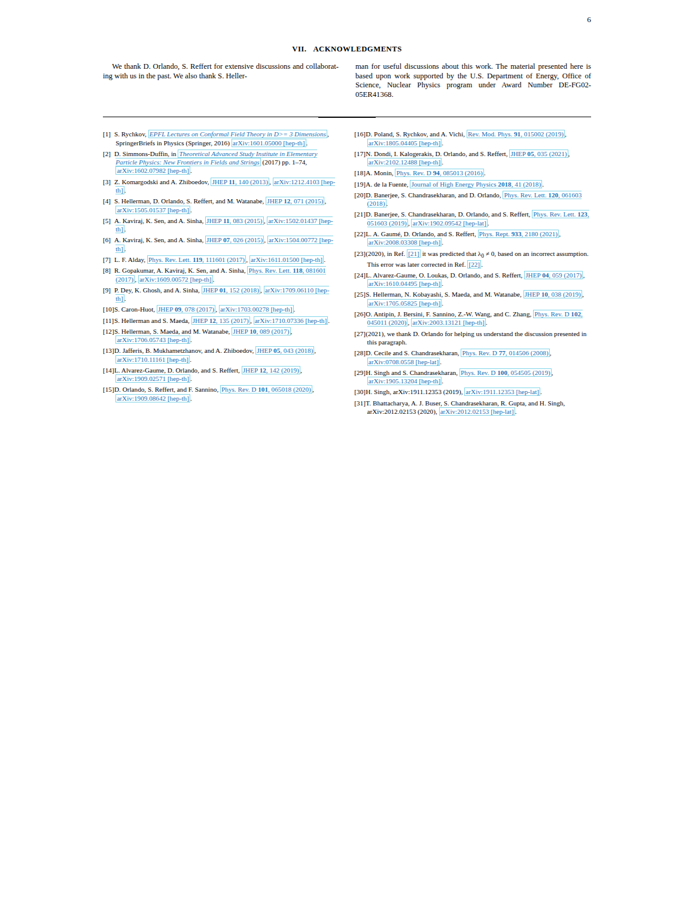6
VII. ACKNOWLEDGMENTS
We thank D. Orlando, S. Reffert for extensive discussions and collaborating with us in the past. We also thank S. Heller-
man for useful discussions about this work. The material presented here is based upon work supported by the U.S. Department of Energy, Office of Science, Nuclear Physics program under Award Number DE-FG02-05ER41368.
[1] S. Rychkov, EPFL Lectures on Conformal Field Theory in D>= 3 Dimensions, SpringerBriefs in Physics (Springer, 2016) arXiv:1601.05000 [hep-th].
[2] D. Simmons-Duffin, in Theoretical Advanced Study Institute in Elementary Particle Physics: New Frontiers in Fields and Strings (2017) pp. 1–74, arXiv:1602.07982 [hep-th].
[3] Z. Komargodski and A. Zhiboedov, JHEP 11, 140 (2013), arXiv:1212.4103 [hep-th].
[4] S. Hellerman, D. Orlando, S. Reffert, and M. Watanabe, JHEP 12, 071 (2015), arXiv:1505.01537 [hep-th].
[5] A. Kaviraj, K. Sen, and A. Sinha, JHEP 11, 083 (2015), arXiv:1502.01437 [hep-th].
[6] A. Kaviraj, K. Sen, and A. Sinha, JHEP 07, 026 (2015), arXiv:1504.00772 [hep-th].
[7] L. F. Alday, Phys. Rev. Lett. 119, 111601 (2017), arXiv:1611.01500 [hep-th].
[8] R. Gopakumar, A. Kaviraj, K. Sen, and A. Sinha, Phys. Rev. Lett. 118, 081601 (2017), arXiv:1609.00572 [hep-th].
[9] P. Dey, K. Ghosh, and A. Sinha, JHEP 01, 152 (2018), arXiv:1709.06110 [hep-th].
[10] S. Caron-Huot, JHEP 09, 078 (2017), arXiv:1703.00278 [hep-th].
[11] S. Hellerman and S. Maeda, JHEP 12, 135 (2017), arXiv:1710.07336 [hep-th].
[12] S. Hellerman, S. Maeda, and M. Watanabe, JHEP 10, 089 (2017), arXiv:1706.05743 [hep-th].
[13] D. Jafferis, B. Mukhametzhanov, and A. Zhiboedov, JHEP 05, 043 (2018), arXiv:1710.11161 [hep-th].
[14] L. Alvarez-Gaume, D. Orlando, and S. Reffert, JHEP 12, 142 (2019), arXiv:1909.02571 [hep-th].
[15] D. Orlando, S. Reffert, and F. Sannino, Phys. Rev. D 101, 065018 (2020), arXiv:1909.08642 [hep-th].
[16] D. Poland, S. Rychkov, and A. Vichi, Rev. Mod. Phys. 91, 015002 (2019), arXiv:1805.04405 [hep-th].
[17] N. Dondi, I. Kalogerakis, D. Orlando, and S. Reffert, JHEP 05, 035 (2021), arXiv:2102.12488 [hep-th].
[18] A. Monin, Phys. Rev. D 94, 085013 (2016).
[19] A. de la Fuente, Journal of High Energy Physics 2018, 41 (2018).
[20] D. Banerjee, S. Chandrasekharan, and D. Orlando, Phys. Rev. Lett. 120, 061603 (2018).
[21] D. Banerjee, S. Chandrasekharan, D. Orlando, and S. Reffert, Phys. Rev. Lett. 123, 051603 (2019), arXiv:1902.09542 [hep-lat].
[22] L. A. Gaumé, D. Orlando, and S. Reffert, Phys. Rept. 933, 2180 (2021), arXiv:2008.03308 [hep-th].
[23](2020), in Ref. [21] it was predicted that λ0 ≠ 0, based on an incorrect assumption. This error was later corrected in Ref. [22].
[24] L. Alvarez-Gaume, O. Loukas, D. Orlando, and S. Reffert, JHEP 04, 059 (2017), arXiv:1610.04495 [hep-th].
[25] S. Hellerman, N. Kobayashi, S. Maeda, and M. Watanabe, JHEP 10, 038 (2019), arXiv:1705.05825 [hep-th].
[26] O. Antipin, J. Bersini, F. Sannino, Z.-W. Wang, and C. Zhang, Phys. Rev. D 102, 045011 (2020), arXiv:2003.13121 [hep-th].
[27](2021), we thank D. Orlando for helping us understand the discussion presented in this paragraph.
[28] D. Cecile and S. Chandrasekharan, Phys. Rev. D 77, 014506 (2008), arXiv:0708.0558 [hep-lat].
[29] H. Singh and S. Chandrasekharan, Phys. Rev. D 100, 054505 (2019), arXiv:1905.13204 [hep-th].
[30] H. Singh, arXiv:1911.12353 (2019), arXiv:1911.12353 [hep-lat].
[31] T. Bhattacharya, A. J. Buser, S. Chandrasekharan, R. Gupta, and H. Singh, arXiv:2012.02153 (2020), arXiv:2012.02153 [hep-lat].